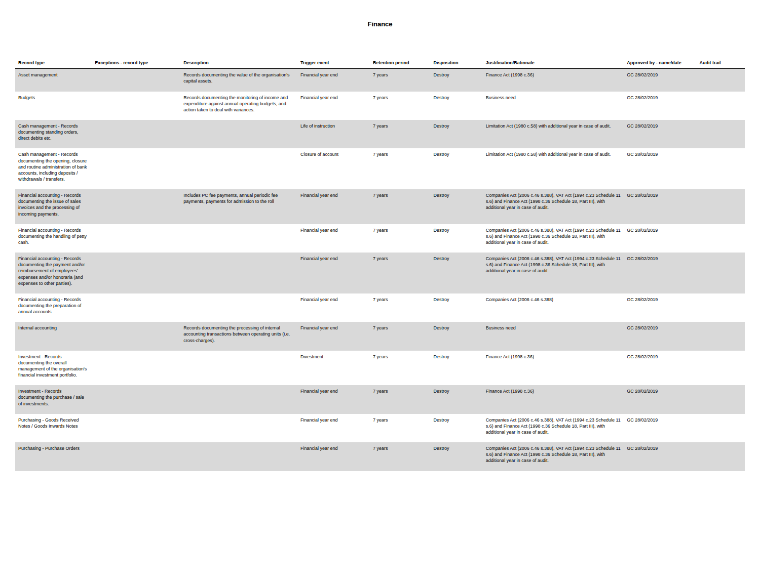Finance
| Record type | Exceptions - record type | Description | Trigger event | Retention period | Disposition | Justification/Rationale | Approved by - name/date | Audit trail |
| --- | --- | --- | --- | --- | --- | --- | --- | --- |
| Asset management | | Records documenting the value of the organisation's capital assets. | Financial year end | 7 years | Destroy | Finance Act (1998 c.36) | GC 28/02/2019 | |
| Budgets | | Records documenting the monitoring of income and expenditure against annual operating budgets, and action taken to deal with variances. | Financial year end | 7 years | Destroy | Business need | GC 28/02/2019 | |
| Cash management - Records documenting standing orders, direct debits etc. | | | Life of instruction | 7 years | Destroy | Limitation Act (1980 c.58) with additional year in case of audit. | GC 28/02/2019 | |
| Cash management - Records documenting the opening, closure and routine administration of bank accounts, including deposits / withdrawals / transfers. | | | Closure of account | 7 years | Destroy | Limitation Act (1980 c.58) with additional year in case of audit. | GC 28/02/2019 | |
| Financial accounting - Records documenting the issue of sales invoices and the processing of incoming payments. | | Includes PC fee payments, annual periodic fee payments, payments for admission to the roll | Financial year end | 7 years | Destroy | Companies Act (2006 c.46 s.388), VAT Act (1994 c.23 Schedule 11 s.6) and Finance Act (1998 c.36 Schedule 18, Part III), with additional year in case of audit. | GC 28/02/2019 | |
| Financial accounting - Records documenting the handling of petty cash. | | | Financial year end | 7 years | Destroy | Companies Act (2006 c.46 s.388), VAT Act (1994 c.23 Schedule 11 s.6) and Finance Act (1998 c.36 Schedule 18, Part III), with additional year in case of audit. | GC 28/02/2019 | |
| Financial accounting - Records documenting the payment and/or reimbursement of employees' expenses and/or honoraria (and expenses to other parties). | | | Financial year end | 7 years | Destroy | Companies Act (2006 c.46 s.388), VAT Act (1994 c.23 Schedule 11 s.6) and Finance Act (1998 c.36 Schedule 18, Part III), with additional year in case of audit. | GC 28/02/2019 | |
| Financial accounting - Records documenting the preparation of annual accounts | | | Financial year end | 7 years | Destroy | Companies Act (2006 c.46 s.388) | GC 28/02/2019 | |
| Internal accounting | | Records documenting the processing of internal accounting transactions between operating units (i.e. cross-charges). | Financial year end | 7 years | Destroy | Business need | GC 28/02/2019 | |
| Investment - Records documenting the overall management of the organisation's financial investment portfolio. | | | Divestment | 7 years | Destroy | Finance Act (1998 c.36) | GC 28/02/2019 | |
| Investment - Records documenting the purchase / sale of investments. | | | Financial year end | 7 years | Destroy | Finance Act (1998 c.36) | GC 28/02/2019 | |
| Purchasing - Goods Received Notes / Goods Inwards Notes | | | Financial year end | 7 years | Destroy | Companies Act (2006 c.46 s.388), VAT Act (1994 c.23 Schedule 11 s.6) and Finance Act (1998 c.36 Schedule 18, Part III), with additional year in case of audit. | GC 28/02/2019 | |
| Purchasing - Purchase Orders | | | Financial year end | 7 years | Destroy | Companies Act (2006 c.46 s.388), VAT Act (1994 c.23 Schedule 11 s.6) and Finance Act (1998 c.36 Schedule 18, Part III), with additional year in case of audit. | GC 28/02/2019 | |